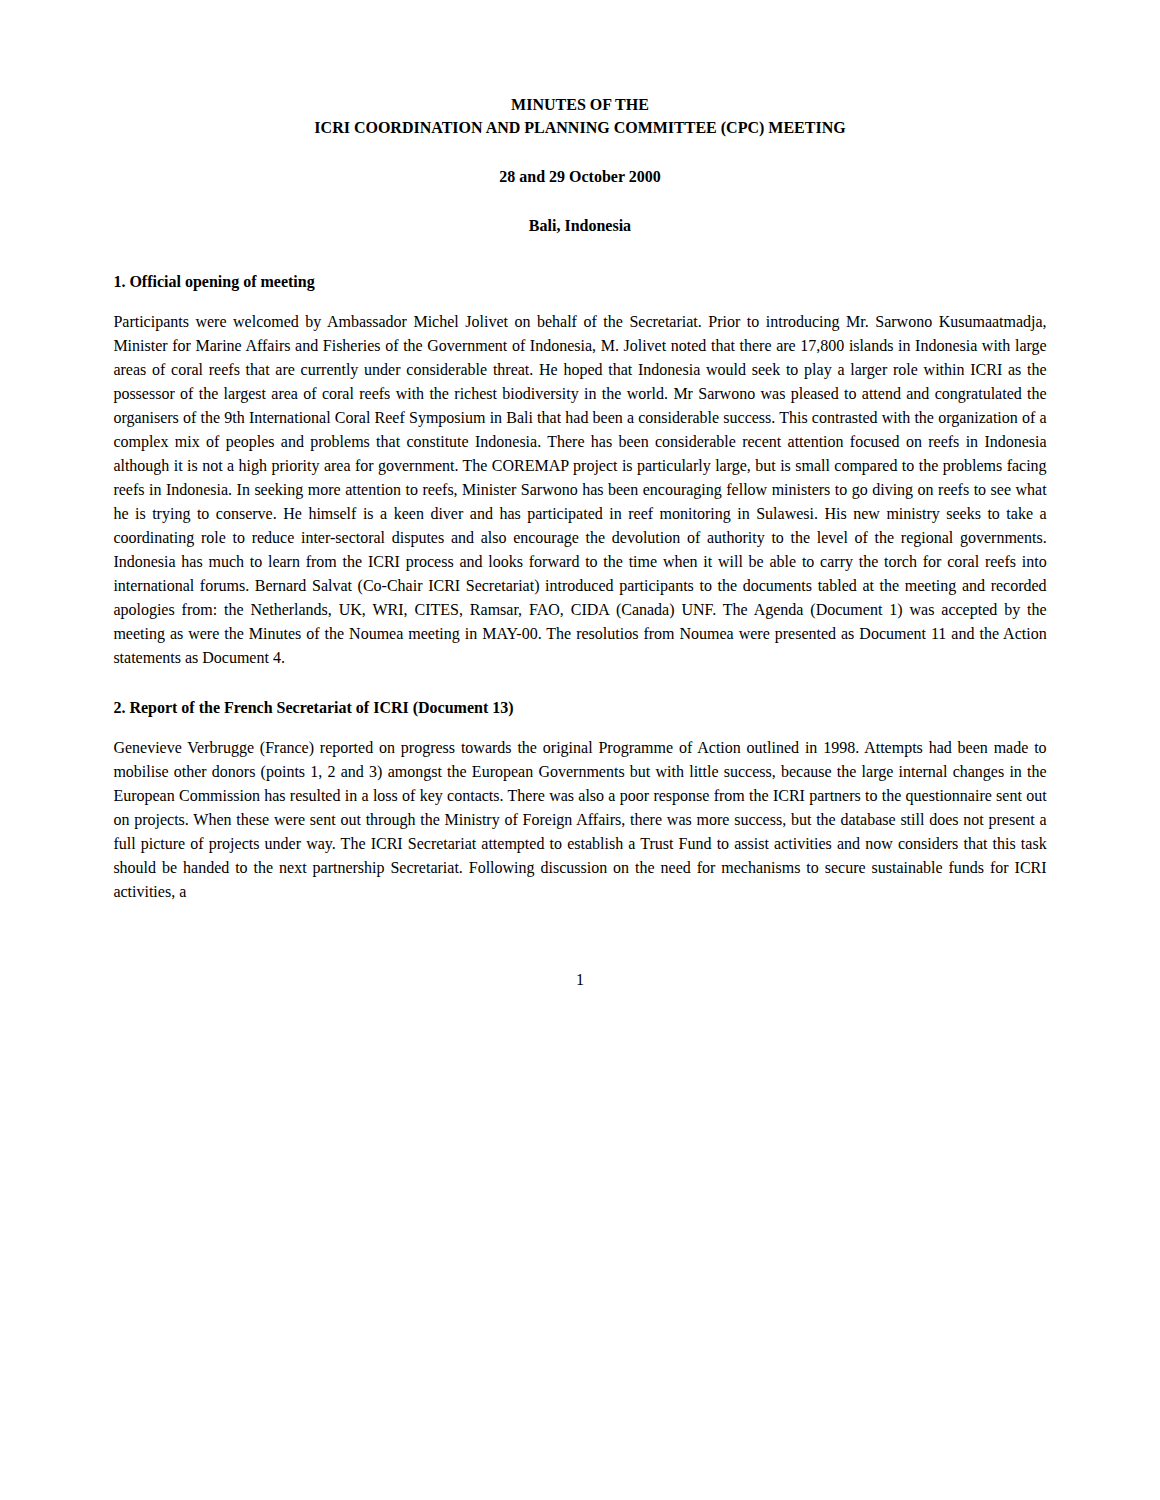Minutes of the
ICRI Coordination and Planning Committee (CPC) Meeting
28 and 29 October 2000
Bali, Indonesia
1. Official opening of meeting
Participants were welcomed by Ambassador Michel Jolivet on behalf of the Secretariat. Prior to introducing Mr. Sarwono Kusumaatmadja, Minister for Marine Affairs and Fisheries of the Government of Indonesia, M. Jolivet noted that there are 17,800 islands in Indonesia with large areas of coral reefs that are currently under considerable threat. He hoped that Indonesia would seek to play a larger role within ICRI as the possessor of the largest area of coral reefs with the richest biodiversity in the world. Mr Sarwono was pleased to attend and congratulated the organisers of the 9th International Coral Reef Symposium in Bali that had been a considerable success. This contrasted with the organization of a complex mix of peoples and problems that constitute Indonesia. There has been considerable recent attention focused on reefs in Indonesia although it is not a high priority area for government. The COREMAP project is particularly large, but is small compared to the problems facing reefs in Indonesia. In seeking more attention to reefs, Minister Sarwono has been encouraging fellow ministers to go diving on reefs to see what he is trying to conserve. He himself is a keen diver and has participated in reef monitoring in Sulawesi. His new ministry seeks to take a coordinating role to reduce inter-sectoral disputes and also encourage the devolution of authority to the level of the regional governments. Indonesia has much to learn from the ICRI process and looks forward to the time when it will be able to carry the torch for coral reefs into international forums. Bernard Salvat (Co-Chair ICRI Secretariat) introduced participants to the documents tabled at the meeting and recorded apologies from: the Netherlands, UK, WRI, CITES, Ramsar, FAO, CIDA (Canada) UNF. The Agenda (Document 1) was accepted by the meeting as were the Minutes of the Noumea meeting in MAY-00. The resolutios from Noumea were presented as Document 11 and the Action statements as Document 4.
2. Report of the French Secretariat of ICRI (Document 13)
Genevieve Verbrugge (France) reported on progress towards the original Programme of Action outlined in 1998. Attempts had been made to mobilise other donors (points 1, 2 and 3) amongst the European Governments but with little success, because the large internal changes in the European Commission has resulted in a loss of key contacts. There was also a poor response from the ICRI partners to the questionnaire sent out on projects. When these were sent out through the Ministry of Foreign Affairs, there was more success, but the database still does not present a full picture of projects under way. The ICRI Secretariat attempted to establish a Trust Fund to assist activities and now considers that this task should be handed to the next partnership Secretariat. Following discussion on the need for mechanisms to secure sustainable funds for ICRI activities, a
1